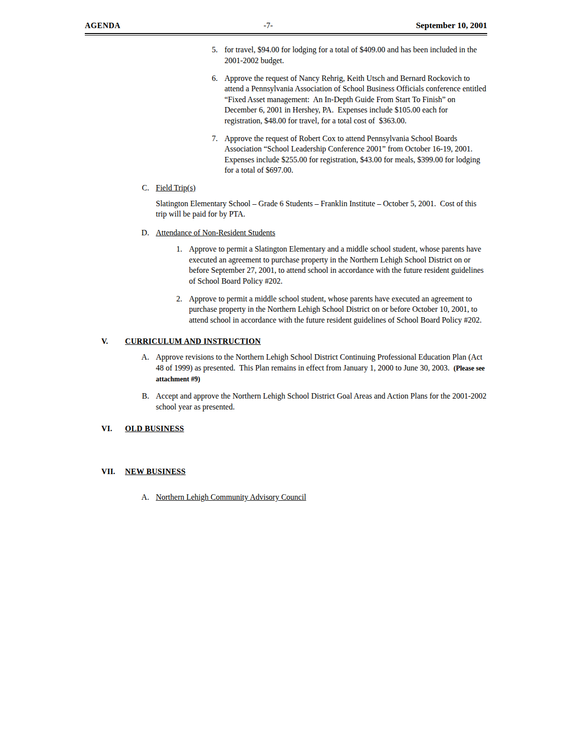AGENDA -7- September 10, 2001
for travel, $94.00 for lodging for a total of $409.00 and has been included in the 2001-2002 budget.
Approve the request of Nancy Rehrig, Keith Utsch and Bernard Rockovich to attend a Pennsylvania Association of School Business Officials conference entitled “Fixed Asset management: An In-Depth Guide From Start To Finish” on December 6, 2001 in Hershey, PA. Expenses include $105.00 each for registration, $48.00 for travel, for a total cost of $363.00.
Approve the request of Robert Cox to attend Pennsylvania School Boards Association “School Leadership Conference 2001” from October 16-19, 2001. Expenses include $255.00 for registration, $43.00 for meals, $399.00 for lodging for a total of $697.00.
Field Trip(s)
Slatington Elementary School – Grade 6 Students – Franklin Institute – October 5, 2001. Cost of this trip will be paid for by PTA.
Attendance of Non-Resident Students
Approve to permit a Slatington Elementary and a middle school student, whose parents have executed an agreement to purchase property in the Northern Lehigh School District on or before September 27, 2001, to attend school in accordance with the future resident guidelines of School Board Policy #202.
Approve to permit a middle school student, whose parents have executed an agreement to purchase property in the Northern Lehigh School District on or before October 10, 2001, to attend school in accordance with the future resident guidelines of School Board Policy #202.
V. CURRICULUM AND INSTRUCTION
Approve revisions to the Northern Lehigh School District Continuing Professional Education Plan (Act 48 of 1999) as presented. This Plan remains in effect from January 1, 2000 to June 30, 2003. (Please see attachment #9)
Accept and approve the Northern Lehigh School District Goal Areas and Action Plans for the 2001-2002 school year as presented.
VI. OLD BUSINESS
VII. NEW BUSINESS
Northern Lehigh Community Advisory Council